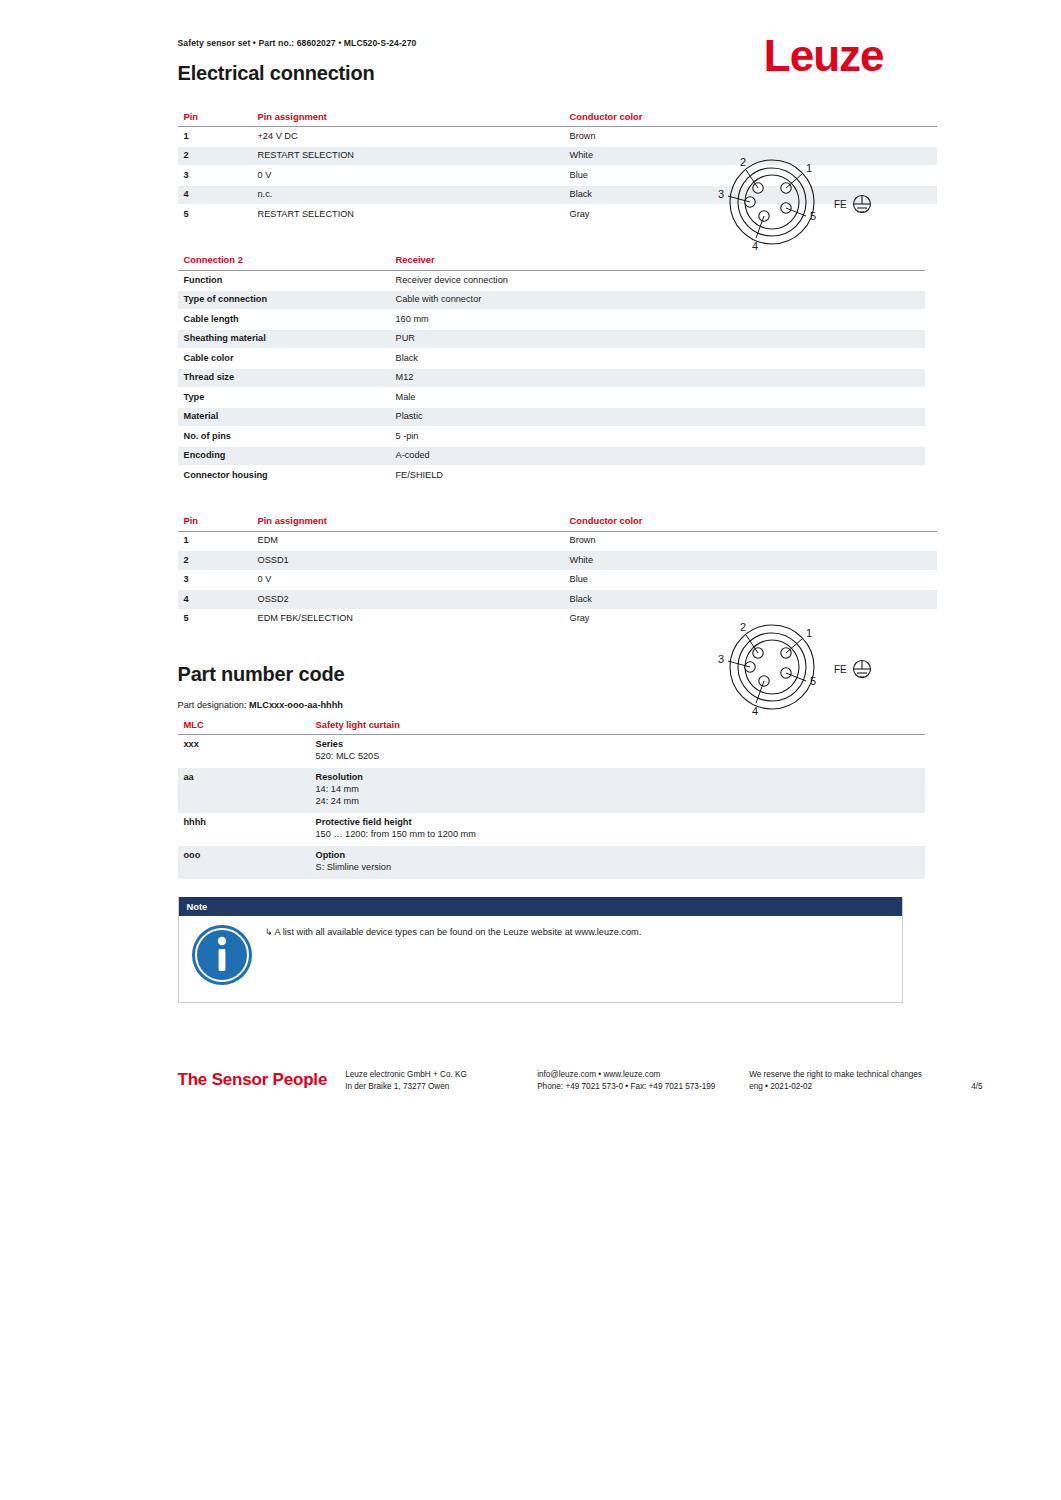Safety sensor set • Part no.: 68602027 • MLC520-S-24-270
Leuze
Electrical connection
1 2 3 4 5 FE
| Pin | Pin assignment | Conductor color |
| --- | --- | --- |
| 1 | +24 V DC | Brown |
| 2 | RESTART SELECTION | White |
| 3 | 0 V | Blue |
| 4 | n.c. | Black |
| 5 | RESTART SELECTION | Gray |
| Connection 2 | Receiver |
| --- | --- |
| Function | Receiver device connection |
| Type of connection | Cable with connector |
| Cable length | 160 mm |
| Sheathing material | PUR |
| Cable color | Black |
| Thread size | M12 |
| Type | Male |
| Material | Plastic |
| No. of pins | 5 -pin |
| Encoding | A-coded |
| Connector housing | FE/SHIELD |
1 2 3 4 5 FE
| Pin | Pin assignment | Conductor color |
| --- | --- | --- |
| 1 | EDM | Brown |
| 2 | OSSD1 | White |
| 3 | 0 V | Blue |
| 4 | OSSD2 | Black |
| 5 | EDM FBK/SELECTION | Gray |
Part number code
Part designation: MLCxxx-ooo-aa-hhhh
| MLC | Safety light curtain |
| --- | --- |
| xxx | Series 520: MLC 520S |
| aa | Resolution 14: 14 mm 24: 24 mm |
| hhhh | Protective field height 150 … 1200: from 150 mm to 1200 mm |
| ooo | Option S: Slimline version |
Note
↳ A list with all available device types can be found on the Leuze website at www.leuze.com.
The Sensor People
Leuze electronic GmbH + Co. KG
In der Braike 1, 73277 Owen
info@leuze.com • www.leuze.com
Phone: +49 7021 573-0 • Fax: +49 7021 573-199
We reserve the right to make technical changes
eng • 2021-02-02
4/5